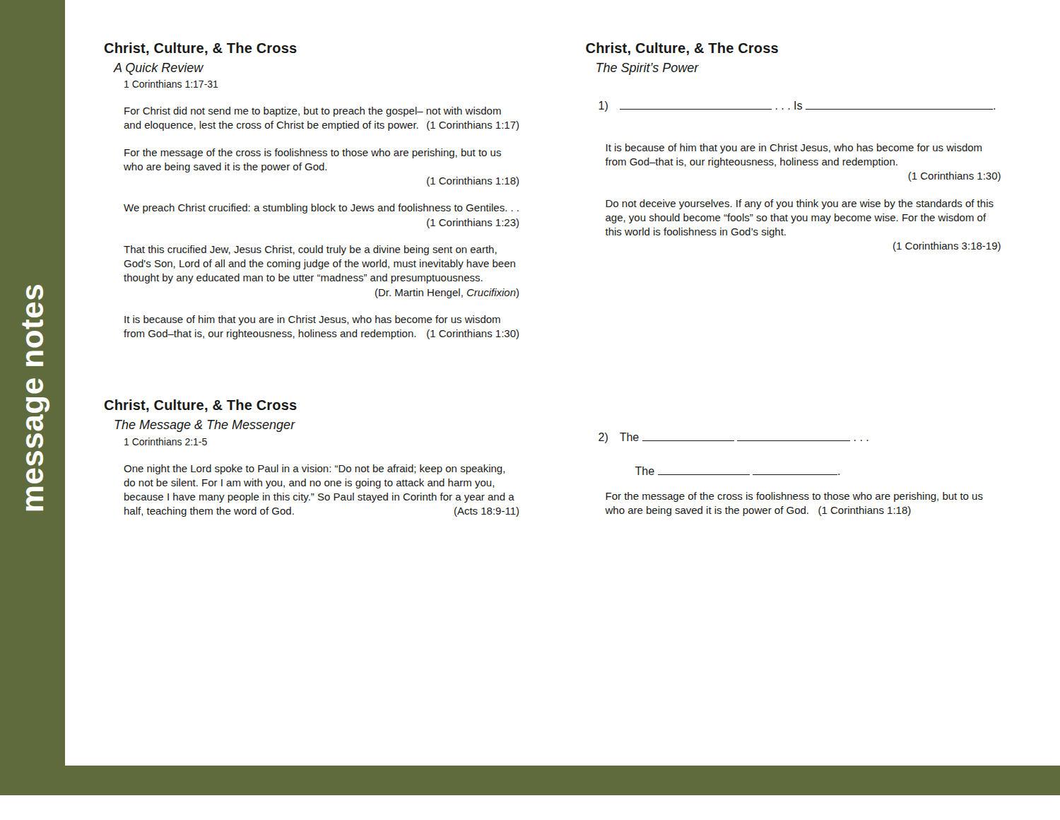message notes
Christ, Culture, & The Cross
A Quick Review
1 Corinthians 1:17-31
For Christ did not send me to baptize, but to preach the gospel– not with wisdom and eloquence, lest the cross of Christ be emptied of its power. (1 Corinthians 1:17)
For the message of the cross is foolishness to those who are perishing, but to us who are being saved it is the power of God.
(1 Corinthians 1:18)
We preach Christ crucified: a stumbling block to Jews and foolishness to Gentiles. . . (1 Corinthians 1:23)
That this crucified Jew, Jesus Christ, could truly be a divine being sent on earth, God's Son, Lord of all and the coming judge of the world, must inevitably have been thought by any educated man to be utter “madness” and presumptuousness.
(Dr. Martin Hengel, Crucifixion)
It is because of him that you are in Christ Jesus, who has become for us wisdom from God–that is, our righteousness, holiness and redemption. (1 Corinthians 1:30)
Christ, Culture, & The Cross
The Message & The Messenger
1 Corinthians 2:1-5
One night the Lord spoke to Paul in a vision: “Do not be afraid; keep on speaking, do not be silent. For I am with you, and no one is going to attack and harm you, because I have many people in this city.” So Paul stayed in Corinth for a year and a half, teaching them the word of God. (Acts 18:9-11)
Christ, Culture, & The Cross
The Spirit’s Power
1) . . . Is .
It is because of him that you are in Christ Jesus, who has become for us wisdom from God–that is, our righteousness, holiness and redemption.
(1 Corinthians 1:30)
Do not deceive yourselves. If any of you think you are wise by the standards of this age, you should become “fools” so that you may become wise. For the wisdom of this world is foolishness in God’s sight.
(1 Corinthians 3:18-19)
2) The . . .
The .
For the message of the cross is foolishness to those who are perishing, but to us who are being saved it is the power of God. (1 Corinthians 1:18)